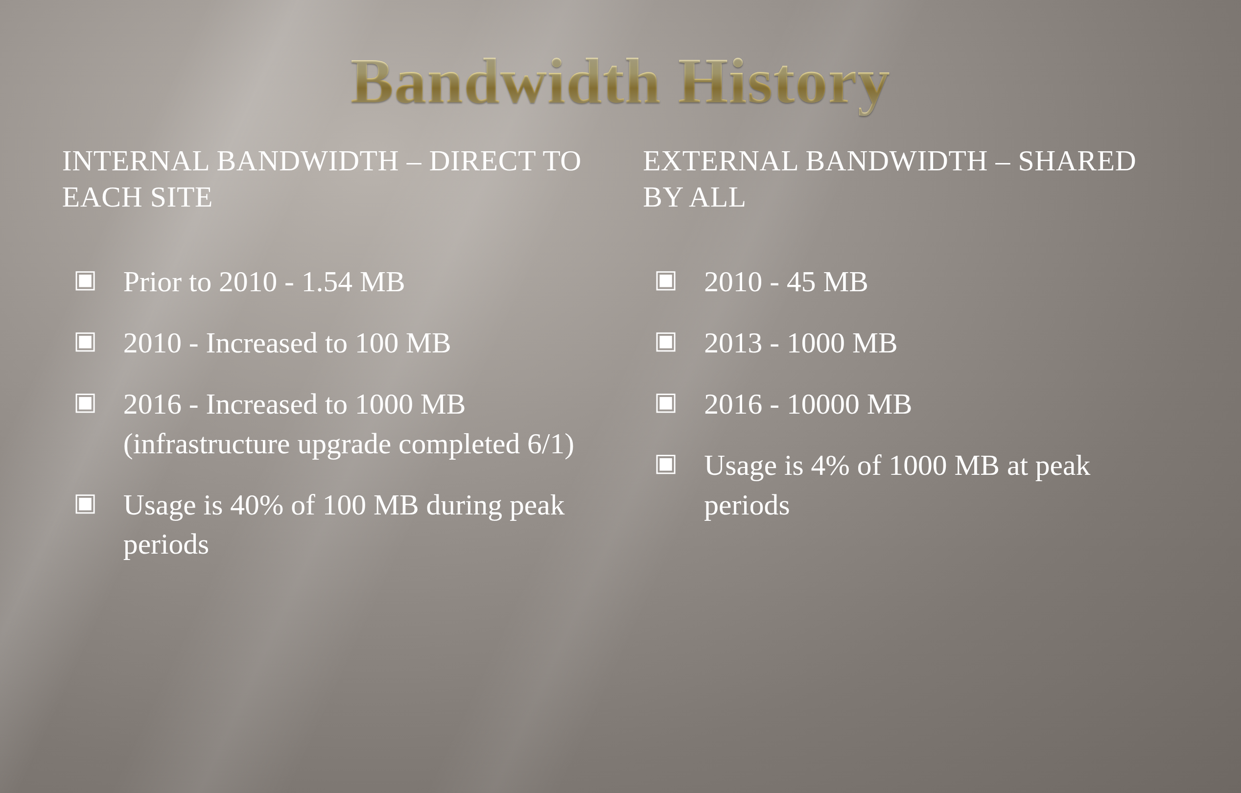Bandwidth History
INTERNAL BANDWIDTH – DIRECT TO EACH SITE
Prior to 2010 - 1.54 MB
2010 - Increased to 100 MB
2016 - Increased to 1000 MB (infrastructure upgrade completed 6/1)
Usage is 40% of 100 MB during peak periods
EXTERNAL BANDWIDTH – SHARED BY ALL
2010 - 45 MB
2013 - 1000 MB
2016 - 10000 MB
Usage is 4% of 1000 MB at peak periods